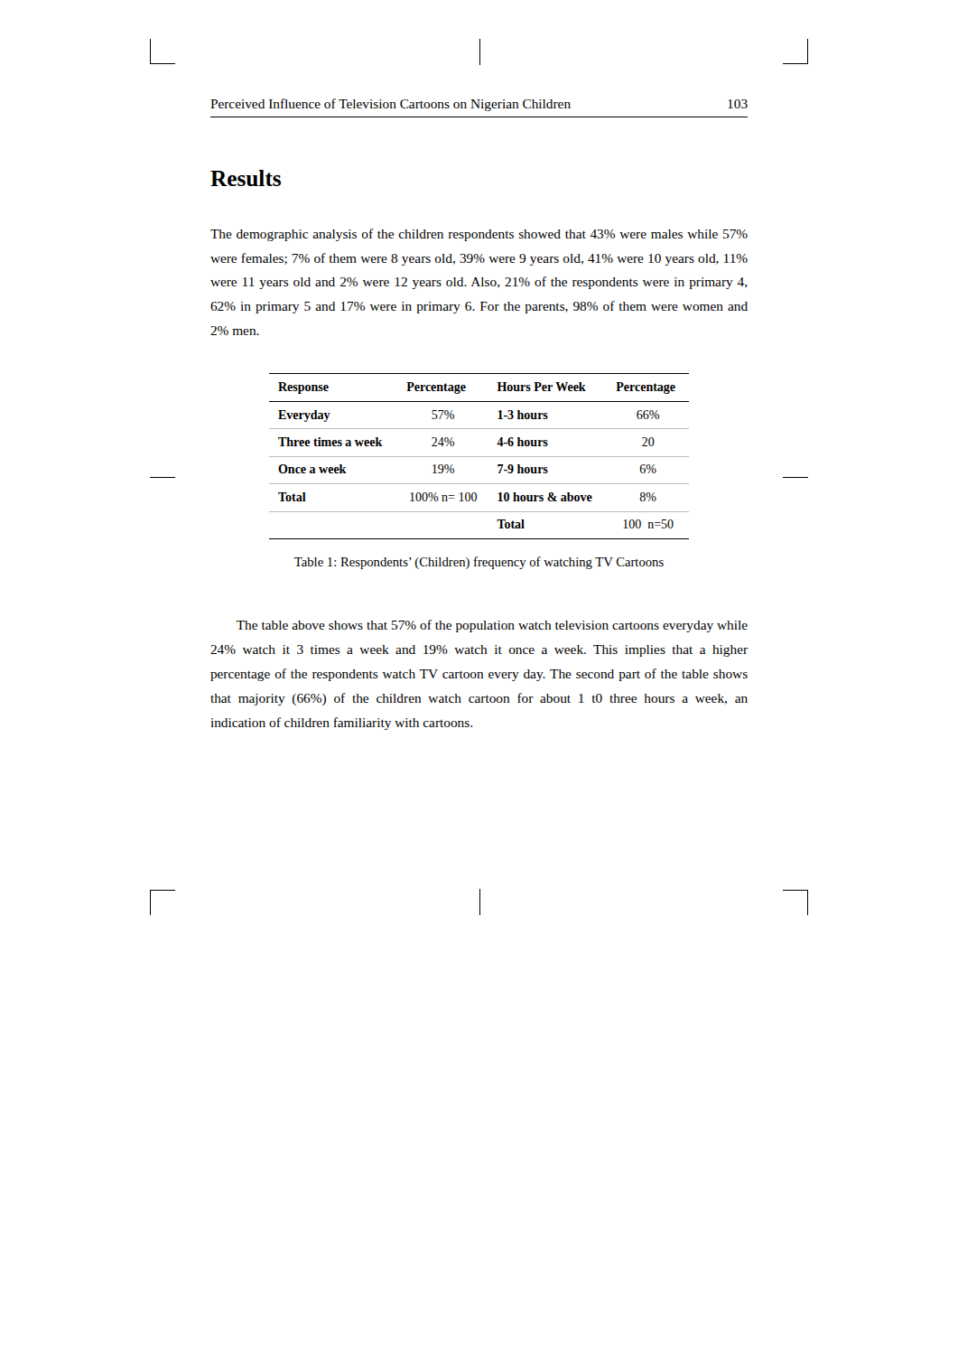Perceived Influence of Television Cartoons on Nigerian Children 103
Results
The demographic analysis of the children respondents showed that 43% were males while 57% were females; 7% of them were 8 years old, 39% were 9 years old, 41% were 10 years old, 11% were 11 years old and 2% were 12 years old. Also, 21% of the respondents were in primary 4, 62% in primary 5 and 17% were in primary 6. For the parents, 98% of them were women and 2% men.
| Response | Percentage | Hours Per Week | Percentage |
| --- | --- | --- | --- |
| Everyday | 57% | 1-3 hours | 66% |
| Three times a week | 24% | 4-6 hours | 20 |
| Once a week | 19% | 7-9 hours | 6% |
| Total | 100% n= 100 | 10 hours & above | 8% |
| | | Total | 100 n=50 |
Table 1: Respondents’ (Children) frequency of watching TV Cartoons
The table above shows that 57% of the population watch television cartoons everyday while 24% watch it 3 times a week and 19% watch it once a week. This implies that a higher percentage of the respondents watch TV cartoon every day. The second part of the table shows that majority (66%) of the children watch cartoon for about 1 t0 three hours a week, an indication of children familiarity with cartoons.